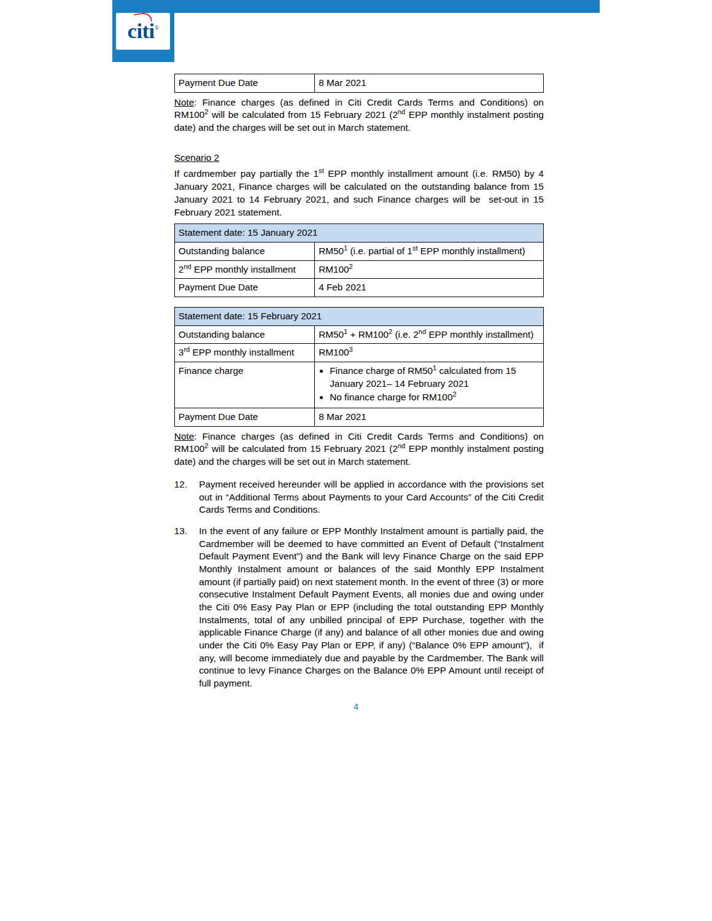citi®
| Payment Due Date | 8 Mar 2021 |
Note: Finance charges (as defined in Citi Credit Cards Terms and Conditions) on RM1002 will be calculated from 15 February 2021 (2nd EPP monthly instalment posting date) and the charges will be set out in March statement.
Scenario 2
If cardmember pay partially the 1st EPP monthly installment amount (i.e. RM50) by 4 January 2021, Finance charges will be calculated on the outstanding balance from 15 January 2021 to 14 February 2021, and such Finance charges will be set-out in 15 February 2021 statement.
| Statement date: 15 January 2021 |
| Outstanding balance | RM50 1 (i.e. partial of 1 st EPP monthly installment) |
| 2 nd EPP monthly installment | RM100 2 |
| Payment Due Date | 4 Feb 2021 |
| Statement date: 15 February 2021 |
| Outstanding balance | RM50 1 + RM100 2 (i.e. 2 nd EPP monthly installment) |
| 3 rd EPP monthly installment | RM100 3 |
| Finance charge | Finance charge of RM50 1 calculated from 15 January 2021– 14 February 2021 No finance charge for RM100 2 |
| Payment Due Date | 8 Mar 2021 |
Note: Finance charges (as defined in Citi Credit Cards Terms and Conditions) on RM1002 will be calculated from 15 February 2021 (2nd EPP monthly instalment posting date) and the charges will be set out in March statement.
12. Payment received hereunder will be applied in accordance with the provisions set out in “Additional Terms about Payments to your Card Accounts” of the Citi Credit Cards Terms and Conditions.
13. In the event of any failure or EPP Monthly Instalment amount is partially paid, the Cardmember will be deemed to have committed an Event of Default (“Instalment Default Payment Event”) and the Bank will levy Finance Charge on the said EPP Monthly Instalment amount or balances of the said Monthly EPP Instalment amount (if partially paid) on next statement month. In the event of three (3) or more consecutive Instalment Default Payment Events, all monies due and owing under the Citi 0% Easy Pay Plan or EPP (including the total outstanding EPP Monthly Instalments, total of any unbilled principal of EPP Purchase, together with the applicable Finance Charge (if any) and balance of all other monies due and owing under the Citi 0% Easy Pay Plan or EPP, if any) (“Balance 0% EPP amount”), if any, will become immediately due and payable by the Cardmember. The Bank will continue to levy Finance Charges on the Balance 0% EPP Amount until receipt of full payment.
4